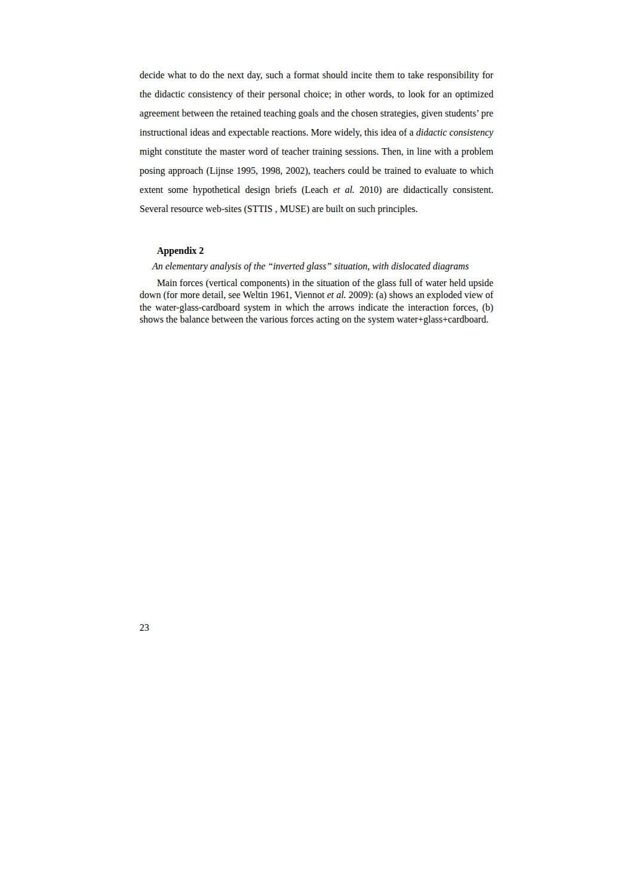decide what to do the next day, such a format should incite them to take responsibility for the didactic consistency of their personal choice; in other words, to look for an optimized agreement between the retained teaching goals and the chosen strategies, given students’ pre instructional ideas and expectable reactions. More widely, this idea of a didactic consistency might constitute the master word of teacher training sessions. Then, in line with a problem posing approach (Lijnse 1995, 1998, 2002), teachers could be trained to evaluate to which extent some hypothetical design briefs (Leach et al. 2010) are didactically consistent. Several resource web-sites (STTIS , MUSE) are built on such principles.
Appendix 2
An elementary analysis of the “inverted glass” situation, with dislocated diagrams
Main forces (vertical components) in the situation of the glass full of water held upside down (for more detail, see Weltin 1961, Viennot et al. 2009): (a) shows an exploded view of the water-glass-cardboard system in which the arrows indicate the interaction forces, (b) shows the balance between the various forces acting on the system water+glass+cardboard.
23